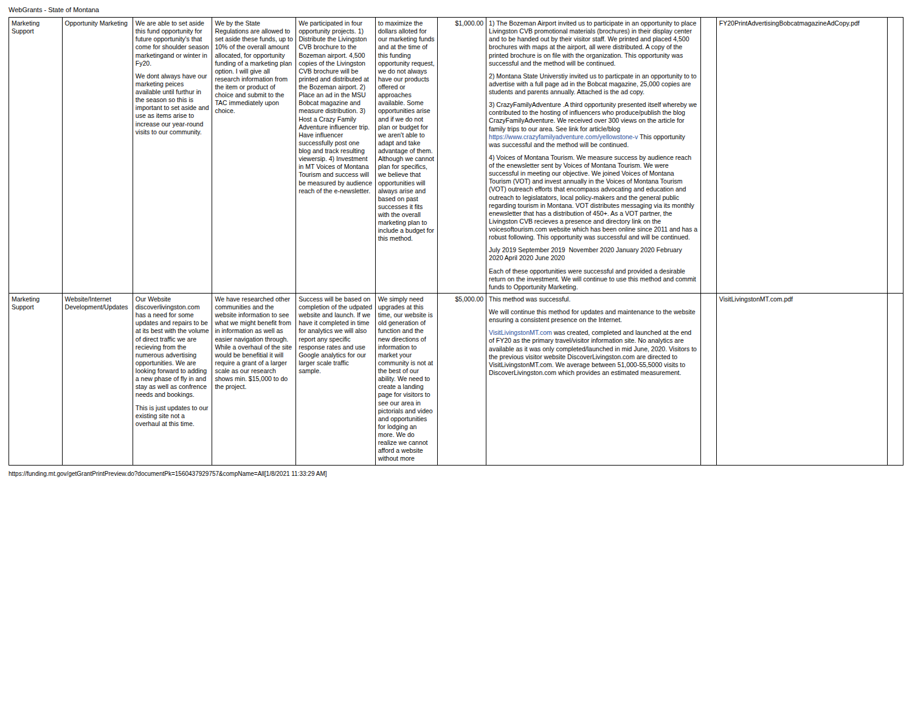WebGrants - State of Montana
| Marketing Support | Opportunity Marketing | We are able to set aside this fund opportunity for future opportunity's that come for shoulder season marketingand or winter in Fy20. We dont always have our marketing peices available until furthur in the season so this is important to set aside and use as items arise to increase our year-round visits to our community. | We by the State Regulations are allowed to set aside these funds, up to 10% of the overall amount allocated, for opportunity funding of a marketing plan option. I will give all research information from the item or product of choice and submit to the TAC immediately upon choice. | We participated in four opportunity projects. 1) Distribute the Livingston CVB brochure to the Bozeman airport. 4,500 copies of the Livingston CVB brochure will be printed and distributed at the Bozeman airport. 2) Place an ad in the MSU Bobcat magazine and measure distribution. 3) Host a Crazy Family Adventure influencer trip. Have influencer successfully post one blog and track resulting viewersip. 4) Investment in MT Voices of Montana Tourism and success will be measured by audience reach of the e-newsletter. | to maximize the dollars alloted for our marketing funds and at the time of this funding opportunity request, we do not always have our products offered or approaches available. Some opportunities arise and if we do not plan or budget for we aren't able to adapt and take advantage of them. Although we cannot plan for specifics, we believe that opportunities will always arise and based on past successes it fits with the overall marketing plan to include a budget for this method. | $1,000.00 | 1) The Bozeman Airport invited us to participate in an opportunity to place Livingston CVB promotional materials (brochures) in their display center and to be handed out by their visitor staff. We printed and placed 4,500 brochures with maps at the airport, all were distributed. A copy of the printed brochure is on file with the organization. This opportunity was successful and the method will be continued. 2) Montana State Universtiy invited us to particpate in an opportunity to to advertise with a full page ad in the Bobcat magazine, 25,000 copies are students and parents annually. Attached is the ad copy. 3) CrazyFamilyAdventure .A third opportunity presented itself whereby we contributed to the hosting of influencers who produce/publish the blog CrazyFamilyAdventure. We received over 300 views on the article for family trips to our area. See link for article/blog https://www.crazyfamilyadventure.com/yellowstone-v This opportunity was successful and the method will be continued. 4) Voices of Montana Tourism. We measure success by audience reach of the enewsletter sent by Voices of Montana Tourism. We were successful in meeting our objective. We joined Voices of Montana Tourism (VOT) and invest annually in the Voices of Montana Tourism (VOT) outreach efforts that encompass advocating and education and outreach to legislatators, local policy-makers and the general public regarding tourism in Montana. VOT distributes messaging via its monthly enewsletter that has a distribution of 450+. As a VOT partner, the Livingston CVB recieves a presence and directory link on the voicesoftourism.com website which has been online since 2011 and has a robust following. This opportunity was successful and will be continued. July 2019 September 2019 November 2020 January 2020 February 2020 April 2020 June 2020 Each of these opportunities were successful and provided a desirable return on the investment. We will continue to use this method and commit funds to Opportunity Marketing. | | FY20PrintAdvertisingBobcatmagazineAdCopy.pdf | |
| Marketing Support | Website/Internet Development/Updates | Our Website discoverlivingston.com has a need for some updates and repairs to be at its best with the volume of direct traffic we are recieving from the numerous advertising opportunities. We are looking forward to adding a new phase of fly in and stay as well as confrence needs and bookings. This is just updates to our existing site not a overhaul at this time. | We have researched other communities and the website information to see what we might benefit from in information as well as easier navigation through. While a overhaul of the site would be benefitial it will require a grant of a larger scale as our research shows min. $15,000 to do the project. | Success will be based on completion of the udpated website and launch. If we have it completed in time for analytics we will also report any specific response rates and use Google analytics for our larger scale traffic sample. | We simply need upgrades at this time, our website is old generation of function and the new directions of information to market your community is not at the best of our ability. We need to create a landing page for visitors to see our area in pictorials and video and opportunities for lodging an more. We do realize we cannot afford a website without more | $5,000.00 | This method was successful. We will continue this method for updates and maintenance to the website ensuring a consistent presence on the Internet. VisitLivingstonMT.com was created, completed and launched at the end of FY20 as the primary travel/visitor information site. No analytics are available as it was only completed/launched in mid June, 2020. Visitors to the previous visitor website DiscoverLivingston.com are directed to VisitLivingstonMT.com. We average between 51,000-55,5000 visits to DiscoverLivingston.com which provides an estimated measurement. | | VisitLivingstonMT.com.pdf | |
https://funding.mt.gov/getGrantPrintPreview.do?documentPk=1560437929757&compName=All[1/8/2021 11:33:29 AM]